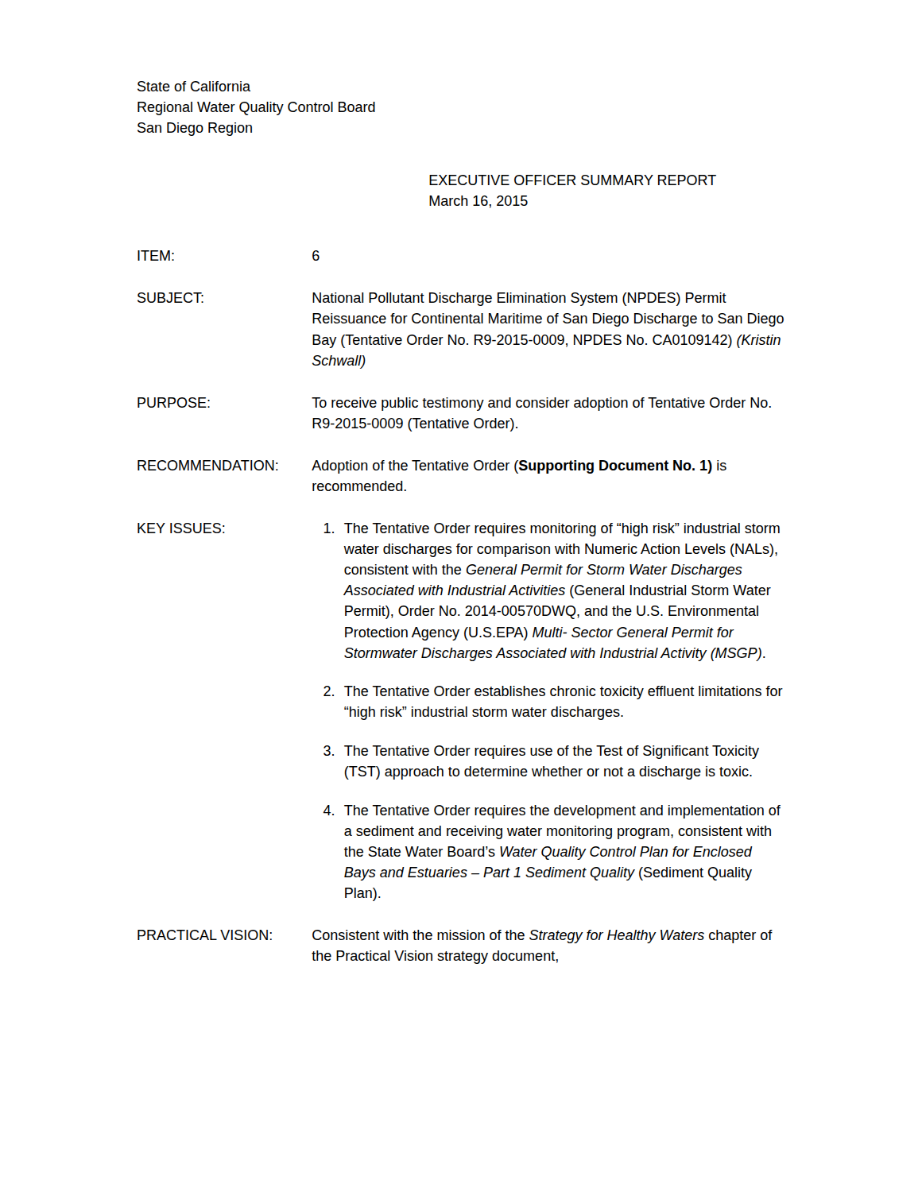State of California
Regional Water Quality Control Board
San Diego Region
EXECUTIVE OFFICER SUMMARY REPORT
March 16, 2015
| ITEM: | 6 |
| SUBJECT: | National Pollutant Discharge Elimination System (NPDES) Permit Reissuance for Continental Maritime of San Diego Discharge to San Diego Bay (Tentative Order No. R9-2015-0009, NPDES No. CA0109142) (Kristin Schwall) |
| PURPOSE: | To receive public testimony and consider adoption of Tentative Order No. R9-2015-0009 (Tentative Order). |
| RECOMMENDATION: | Adoption of the Tentative Order ( Supporting Document No. 1) is recommended. |
| KEY ISSUES: | The Tentative Order requires monitoring of “high risk” industrial storm water discharges for comparison with Numeric Action Levels (NALs), consistent with the General Permit for Storm Water Discharges Associated with Industrial Activities (General Industrial Storm Water Permit), Order No. 2014-00570DWQ, and the U.S. Environmental Protection Agency (U.S.EPA) Multi- Sector General Permit for Stormwater Discharges Associated with Industrial Activity (MSGP) . The Tentative Order establishes chronic toxicity effluent limitations for “high risk” industrial storm water discharges. The Tentative Order requires use of the Test of Significant Toxicity (TST) approach to determine whether or not a discharge is toxic. The Tentative Order requires the development and implementation of a sediment and receiving water monitoring program, consistent with the State Water Board’s Water Quality Control Plan for Enclosed Bays and Estuaries – Part 1 Sediment Quality (Sediment Quality Plan). |
| PRACTICAL VISION: | Consistent with the mission of the Strategy for Healthy Waters chapter of the Practical Vision strategy document, |